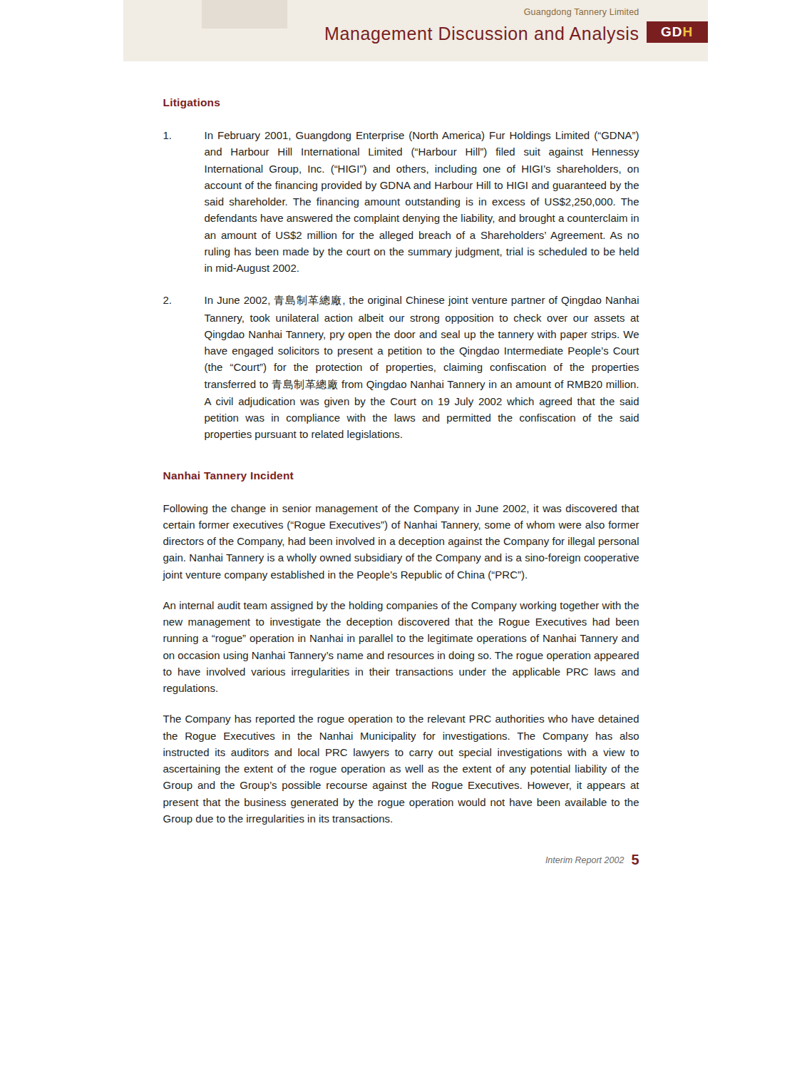Guangdong Tannery Limited
Management Discussion and Analysis
GDH
Litigations
1. In February 2001, Guangdong Enterprise (North America) Fur Holdings Limited (“GDNA”) and Harbour Hill International Limited (“Harbour Hill”) filed suit against Hennessy International Group, Inc. (“HIGI”) and others, including one of HIGI’s shareholders, on account of the financing provided by GDNA and Harbour Hill to HIGI and guaranteed by the said shareholder. The financing amount outstanding is in excess of US$2,250,000. The defendants have answered the complaint denying the liability, and brought a counterclaim in an amount of US$2 million for the alleged breach of a Shareholders’ Agreement. As no ruling has been made by the court on the summary judgment, trial is scheduled to be held in mid-August 2002.
2. In June 2002, 青島制革總廠, the original Chinese joint venture partner of Qingdao Nanhai Tannery, took unilateral action albeit our strong opposition to check over our assets at Qingdao Nanhai Tannery, pry open the door and seal up the tannery with paper strips. We have engaged solicitors to present a petition to the Qingdao Intermediate People’s Court (the “Court”) for the protection of properties, claiming confiscation of the properties transferred to 青島制革總廠 from Qingdao Nanhai Tannery in an amount of RMB20 million. A civil adjudication was given by the Court on 19 July 2002 which agreed that the said petition was in compliance with the laws and permitted the confiscation of the said properties pursuant to related legislations.
Nanhai Tannery Incident
Following the change in senior management of the Company in June 2002, it was discovered that certain former executives (“Rogue Executives”) of Nanhai Tannery, some of whom were also former directors of the Company, had been involved in a deception against the Company for illegal personal gain. Nanhai Tannery is a wholly owned subsidiary of the Company and is a sino-foreign cooperative joint venture company established in the People’s Republic of China (“PRC”).
An internal audit team assigned by the holding companies of the Company working together with the new management to investigate the deception discovered that the Rogue Executives had been running a “rogue” operation in Nanhai in parallel to the legitimate operations of Nanhai Tannery and on occasion using Nanhai Tannery’s name and resources in doing so. The rogue operation appeared to have involved various irregularities in their transactions under the applicable PRC laws and regulations.
The Company has reported the rogue operation to the relevant PRC authorities who have detained the Rogue Executives in the Nanhai Municipality for investigations. The Company has also instructed its auditors and local PRC lawyers to carry out special investigations with a view to ascertaining the extent of the rogue operation as well as the extent of any potential liability of the Group and the Group’s possible recourse against the Rogue Executives. However, it appears at present that the business generated by the rogue operation would not have been available to the Group due to the irregularities in its transactions.
Interim Report 20025